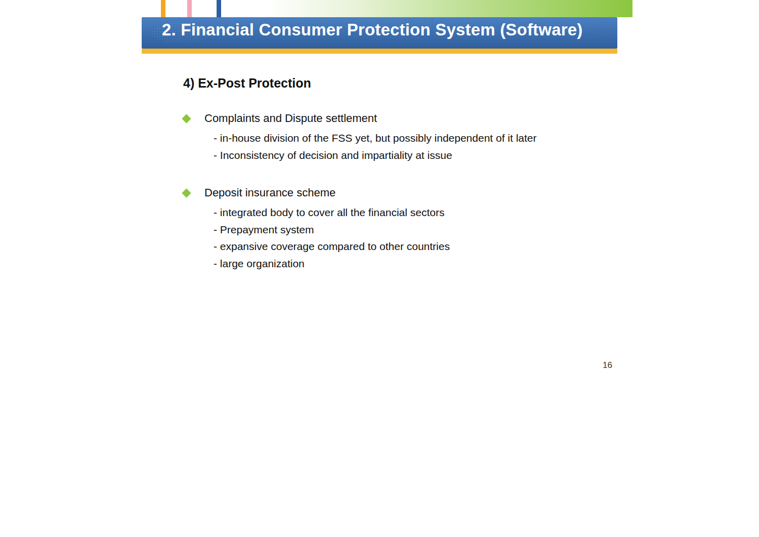2. Financial Consumer Protection System (Software)
4) Ex-Post Protection
Complaints and Dispute settlement
in-house division of the FSS yet, but possibly independent of it later
Inconsistency of decision and impartiality at issue
Deposit insurance scheme
integrated body to cover all the financial sectors
Prepayment system
expansive coverage compared to other countries
large organization
16